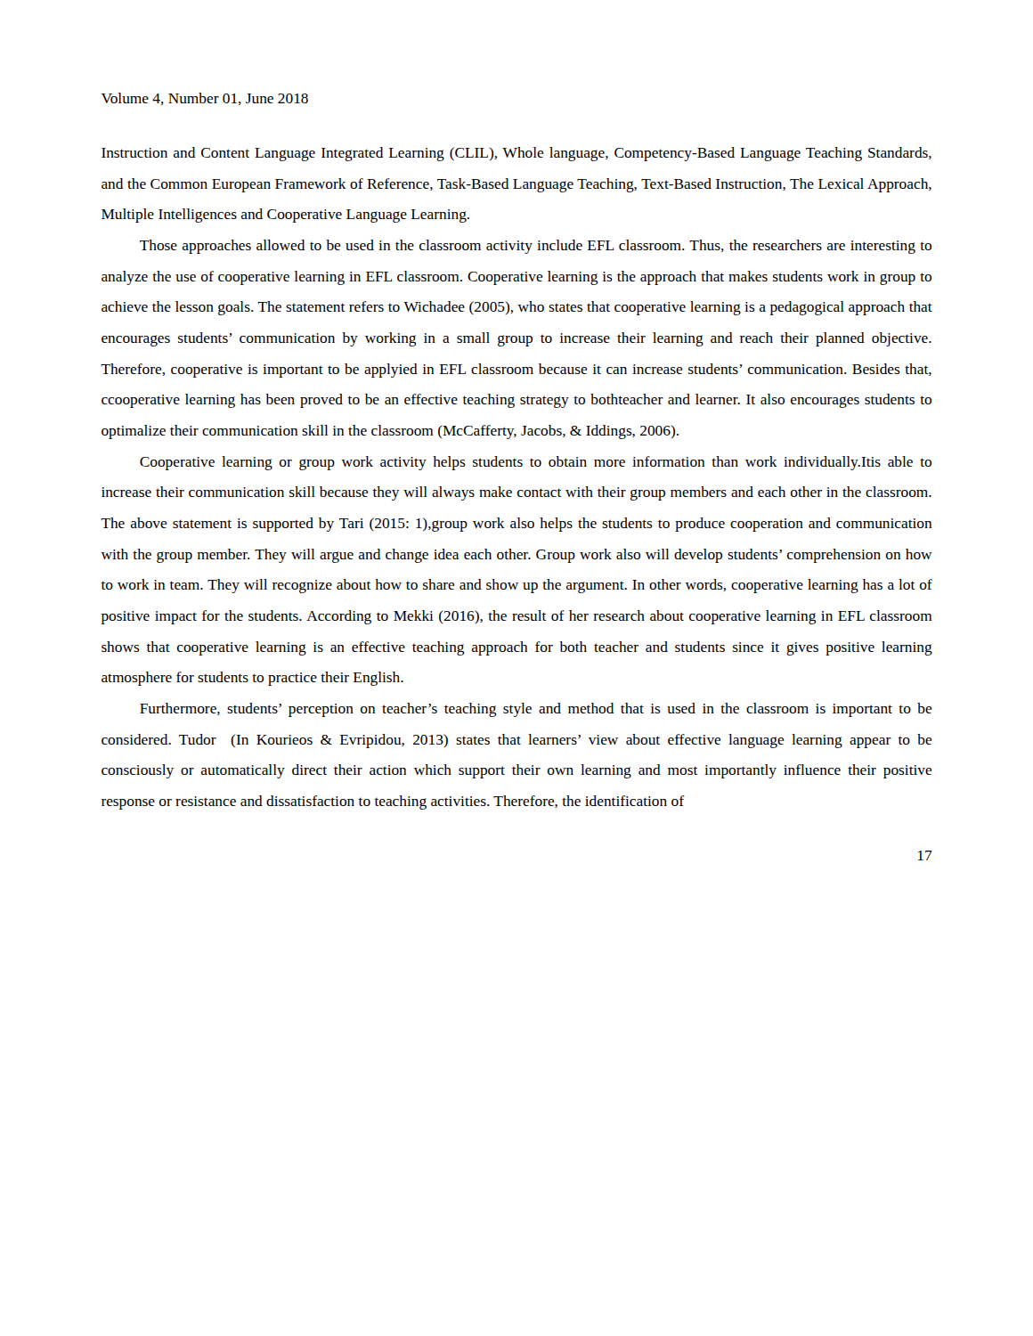Volume 4, Number 01, June 2018
Instruction and Content Language Integrated Learning (CLIL), Whole language, Competency-Based Language Teaching Standards, and the Common European Framework of Reference, Task-Based Language Teaching, Text-Based Instruction, The Lexical Approach, Multiple Intelligences and Cooperative Language Learning.
Those approaches allowed to be used in the classroom activity include EFL classroom. Thus, the researchers are interesting to analyze the use of cooperative learning in EFL classroom. Cooperative learning is the approach that makes students work in group to achieve the lesson goals. The statement refers to Wichadee (2005), who states that cooperative learning is a pedagogical approach that encourages students’ communication by working in a small group to increase their learning and reach their planned objective. Therefore, cooperative is important to be applyied in EFL classroom because it can increase students’ communication. Besides that, ccooperative learning has been proved to be an effective teaching strategy to bothteacher and learner. It also encourages students to optimalize their communication skill in the classroom (McCafferty, Jacobs, & Iddings, 2006).
Cooperative learning or group work activity helps students to obtain more information than work individually.Itis able to increase their communication skill because they will always make contact with their group members and each other in the classroom. The above statement is supported by Tari (2015: 1),group work also helps the students to produce cooperation and communication with the group member. They will argue and change idea each other. Group work also will develop students’ comprehension on how to work in team. They will recognize about how to share and show up the argument. In other words, cooperative learning has a lot of positive impact for the students. According to Mekki (2016), the result of her research about cooperative learning in EFL classroom shows that cooperative learning is an effective teaching approach for both teacher and students since it gives positive learning atmosphere for students to practice their English.
Furthermore, students’ perception on teacher’s teaching style and method that is used in the classroom is important to be considered. Tudor (In Kourieos & Evripidou, 2013) states that learners’ view about effective language learning appear to be consciously or automatically direct their action which support their own learning and most importantly influence their positive response or resistance and dissatisfaction to teaching activities. Therefore, the identification of
17